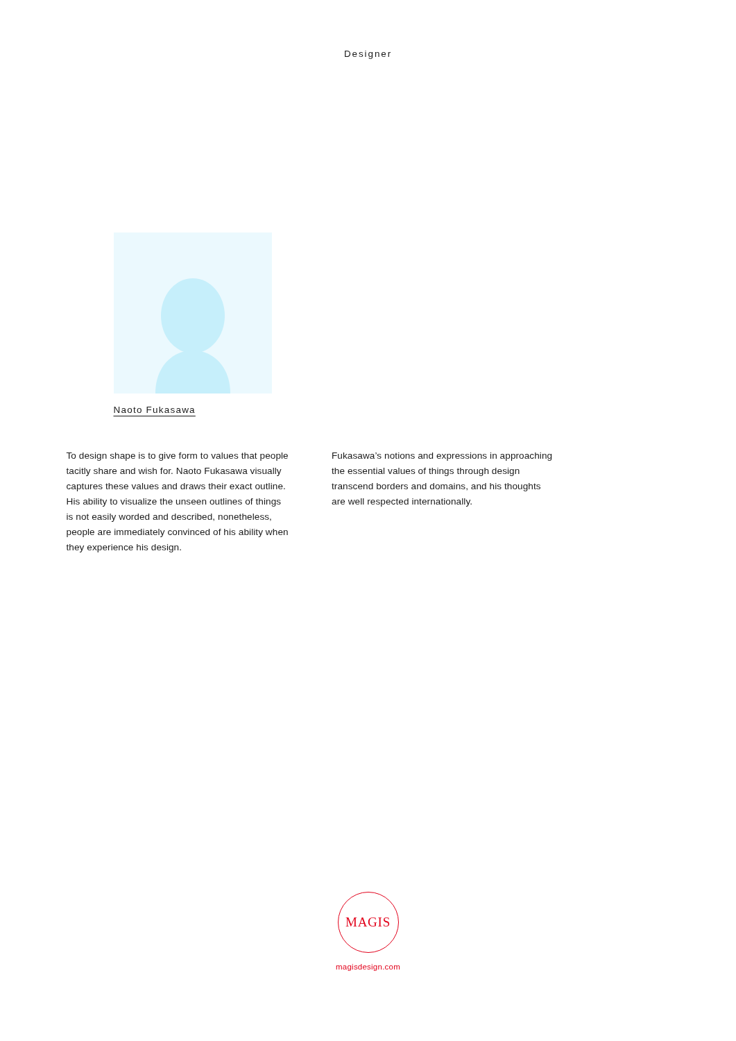Designer
Naoto Fukasawa
To design shape is to give form to values that people tacitly share and wish for. Naoto Fukasawa visually captures these values and draws their exact outline. His ability to visualize the unseen outlines of things is not easily worded and described, nonetheless, people are immediately convinced of his ability when they experience his design.
Fukasawa’s notions and expressions in approaching the essential values of things through design transcend borders and domains, and his thoughts are well respected internationally.
MAGIS
magisdesign.com